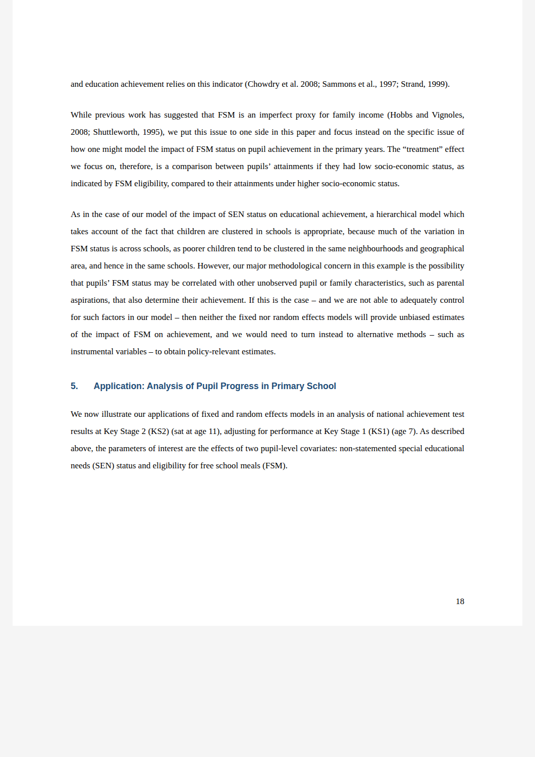and education achievement relies on this indicator (Chowdry et al. 2008; Sammons et al., 1997; Strand, 1999).
While previous work has suggested that FSM is an imperfect proxy for family income (Hobbs and Vignoles, 2008; Shuttleworth, 1995), we put this issue to one side in this paper and focus instead on the specific issue of how one might model the impact of FSM status on pupil achievement in the primary years. The “treatment” effect we focus on, therefore, is a comparison between pupils’ attainments if they had low socio-economic status, as indicated by FSM eligibility, compared to their attainments under higher socio-economic status.
As in the case of our model of the impact of SEN status on educational achievement, a hierarchical model which takes account of the fact that children are clustered in schools is appropriate, because much of the variation in FSM status is across schools, as poorer children tend to be clustered in the same neighbourhoods and geographical area, and hence in the same schools. However, our major methodological concern in this example is the possibility that pupils’ FSM status may be correlated with other unobserved pupil or family characteristics, such as parental aspirations, that also determine their achievement. If this is the case – and we are not able to adequately control for such factors in our model – then neither the fixed nor random effects models will provide unbiased estimates of the impact of FSM on achievement, and we would need to turn instead to alternative methods – such as instrumental variables – to obtain policy-relevant estimates.
5. Application: Analysis of Pupil Progress in Primary School
We now illustrate our applications of fixed and random effects models in an analysis of national achievement test results at Key Stage 2 (KS2) (sat at age 11), adjusting for performance at Key Stage 1 (KS1) (age 7). As described above, the parameters of interest are the effects of two pupil-level covariates: non-statemented special educational needs (SEN) status and eligibility for free school meals (FSM).
18